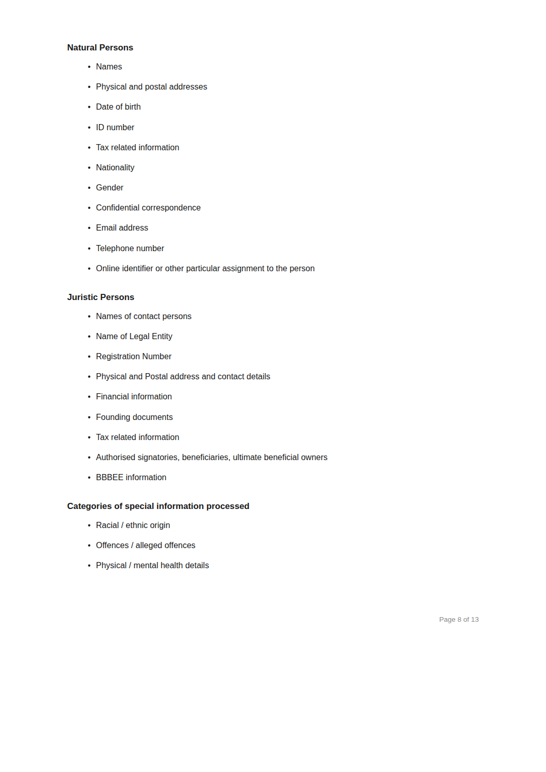Natural Persons
Names
Physical and postal addresses
Date of birth
ID number
Tax related information
Nationality
Gender
Confidential correspondence
Email address
Telephone number
Online identifier or other particular assignment to the person
Juristic Persons
Names of contact persons
Name of Legal Entity
Registration Number
Physical and Postal address and contact details
Financial information
Founding documents
Tax related information
Authorised signatories, beneficiaries, ultimate beneficial owners
BBBEE information
Categories of special information processed
Racial / ethnic origin
Offences / alleged offences
Physical / mental health details
Page 8 of 13